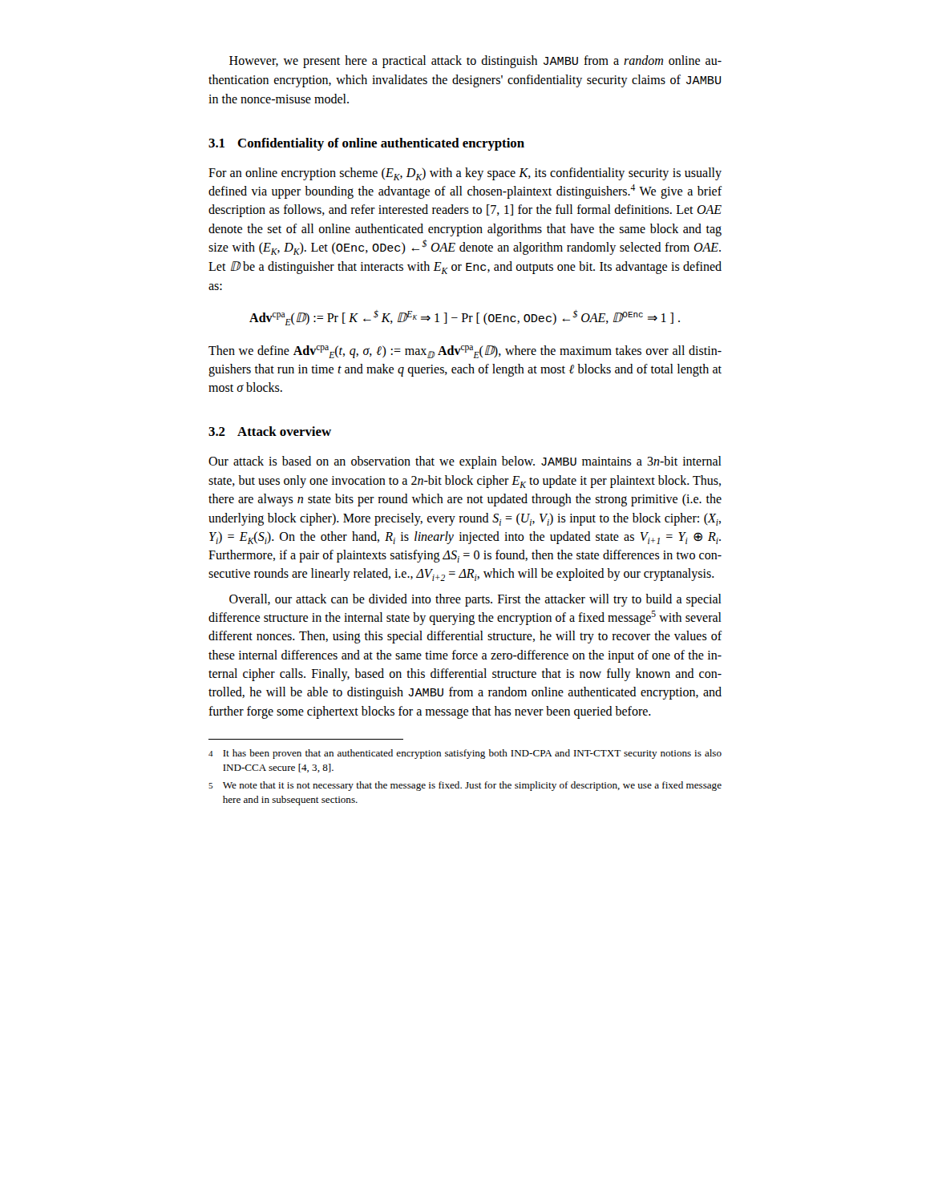However, we present here a practical attack to distinguish JAMBU from a random online authentication encryption, which invalidates the designers' confidentiality security claims of JAMBU in the nonce-misuse model.
3.1 Confidentiality of online authenticated encryption
For an online encryption scheme (EK, DK) with a key space K, its confidentiality security is usually defined via upper bounding the advantage of all chosen-plaintext distinguishers.4 We give a brief description as follows, and refer interested readers to [7, 1] for the full formal definitions. Let OAE denote the set of all online authenticated encryption algorithms that have the same block and tag size with (EK, DK). Let (OEnc, ODec) ←$ OAE denote an algorithm randomly selected from OAE. Let 𝔻 be a distinguisher that interacts with EK or Enc, and outputs one bit. Its advantage is defined as:
AdvcpaE(𝔻) := Pr [ K ←$ K, 𝔻EK ⇒ 1 ] − Pr [ (OEnc, ODec) ←$ OAE, 𝔻OEnc ⇒ 1 ] .
Then we define AdvcpaE(t, q, σ, ℓ) := max𝔻 AdvcpaE(𝔻), where the maximum takes over all distinguishers that run in time t and make q queries, each of length at most ℓ blocks and of total length at most σ blocks.
3.2 Attack overview
Our attack is based on an observation that we explain below. JAMBU maintains a 3n-bit internal state, but uses only one invocation to a 2n-bit block cipher EK to update it per plaintext block. Thus, there are always n state bits per round which are not updated through the strong primitive (i.e. the underlying block cipher). More precisely, every round Si = (Ui, Vi) is input to the block cipher: (Xi, Yi) = EK(Si). On the other hand, Ri is linearly injected into the updated state as Vi+1 = Yi ⊕ Ri. Furthermore, if a pair of plaintexts satisfying ΔSi = 0 is found, then the state differences in two consecutive rounds are linearly related, i.e., ΔVi+2 = ΔRi, which will be exploited by our cryptanalysis.
Overall, our attack can be divided into three parts. First the attacker will try to build a special difference structure in the internal state by querying the encryption of a fixed message5 with several different nonces. Then, using this special differential structure, he will try to recover the values of these internal differences and at the same time force a zero-difference on the input of one of the internal cipher calls. Finally, based on this differential structure that is now fully known and controlled, he will be able to distinguish JAMBU from a random online authenticated encryption, and further forge some ciphertext blocks for a message that has never been queried before.
4 It has been proven that an authenticated encryption satisfying both IND-CPA and INT-CTXT security notions is also IND-CCA secure [4, 3, 8].
5 We note that it is not necessary that the message is fixed. Just for the simplicity of description, we use a fixed message here and in subsequent sections.